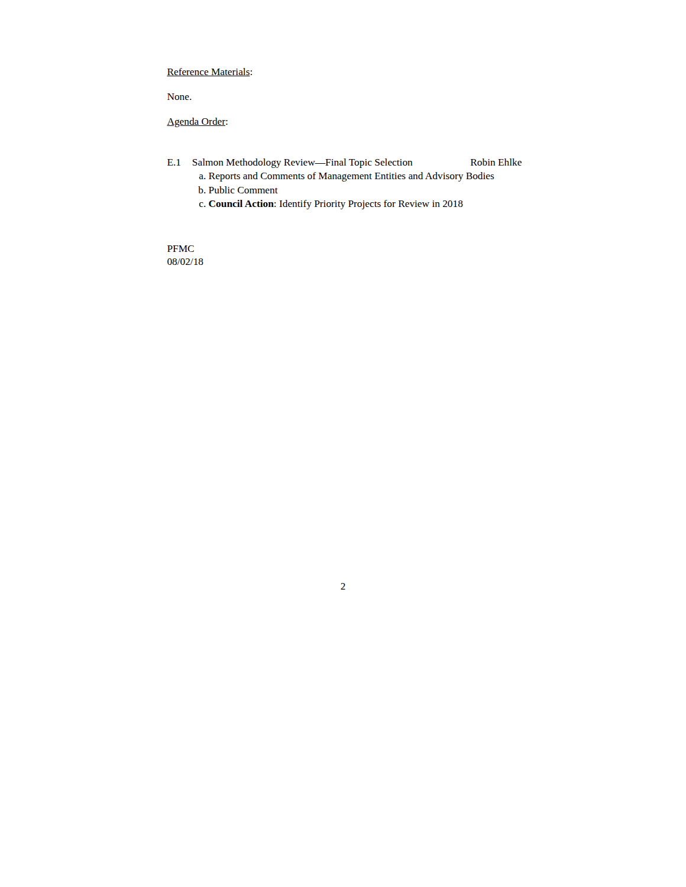Reference Materials:
None.
Agenda Order:
E.1 Salmon Methodology Review—Final Topic Selection
Robin Ehlke
Reports and Comments of Management Entities and Advisory Bodies
Public Comment
Council Action: Identify Priority Projects for Review in 2018
PFMC
08/02/18
2